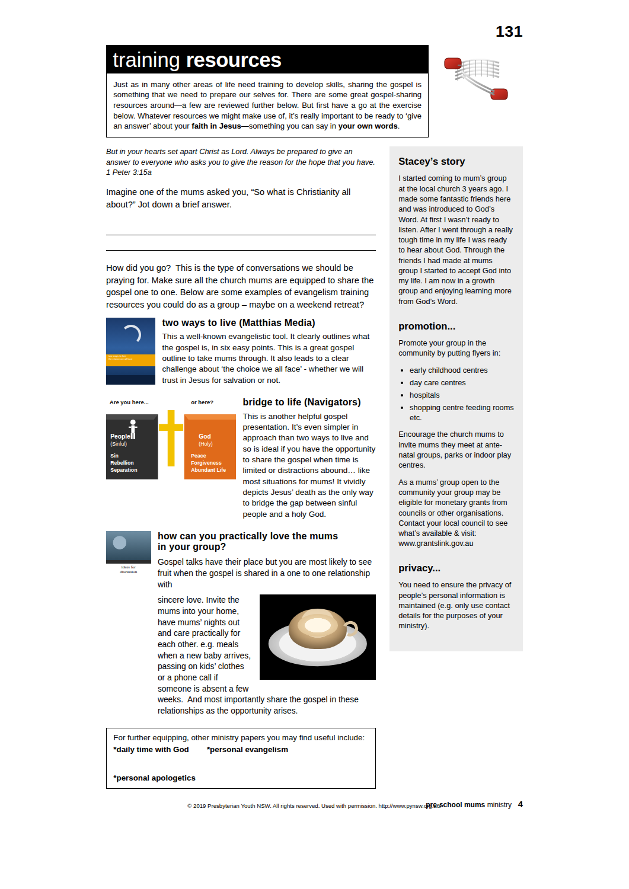131
training resources
Just as in many other areas of life need training to develop skills, sharing the gospel is something that we need to prepare our selves for. There are some great gospel-sharing resources around—a few are reviewed further below. But first have a go at the exercise below. Whatever resources we might make use of, it’s really important to be ready to ‘give an answer’ about your faith in Jesus—something you can say in your own words.
But in your hearts set apart Christ as Lord. Always be prepared to give an answer to everyone who asks you to give the reason for the hope that you have. 1 Peter 3:15a
Imagine one of the mums asked you, “So what is Christianity all about?” Jot down a brief answer.
How did you go? This is the type of conversations we should be praying for. Make sure all the church mums are equipped to share the gospel one to one. Below are some examples of evangelism training resources you could do as a group – maybe on a weekend retreat?
two ways to live
the choice we all face
two ways to live (Matthias Media)
This a well-known evangelistic tool. It clearly outlines what the gospel is, in six easy points. This is a great gospel outline to take mums through. It also leads to a clear challenge about ‘the choice we all face’ - whether we will trust in Jesus for salvation or not.
Are you here... or here? People (Sinful) God (Holy) Sin Rebellion Separation Peace Forgiveness Abundant Life
bridge to life (Navigators)
This is another helpful gospel presentation. It’s even simpler in approach than two ways to live and so is ideal if you have the opportunity to share the gospel when time is limited or distractions abound… like most situations for mums! It vividly depicts Jesus’ death as the only way to bridge the gap between sinful people and a holy God.
ideas for
discussion
how can you practically love the mums
in your group?
Gospel talks have their place but you are most likely to see fruit when the gospel is shared in a one to one relationship with
sincere love. Invite the mums into your home, have mums’ nights out and care practically for each other. e.g. meals when a new baby arrives, passing on kids’ clothes or a phone call if someone is absent a few weeks. And most importantly share the gospel in these relationships as the opportunity arises.
For further equipping, other ministry papers you may find useful include:
*daily time with God *personal evangelism *personal apologetics
Stacey’s story
I started coming to mum’s group at the local church 3 years ago. I made some fantastic friends here and was introduced to God’s Word. At first I wasn’t ready to listen. After I went through a really tough time in my life I was ready to hear about God. Through the friends I had made at mums group I started to accept God into my life. I am now in a growth group and enjoying learning more from God’s Word.
promotion...
Promote your group in the community by putting flyers in:
early childhood centres
day care centres
hospitals
shopping centre feeding rooms etc.
Encourage the church mums to invite mums they meet at ante-natal groups, parks or indoor play centres.
As a mums’ group open to the community your group may be eligible for monetary grants from councils or other organisations. Contact your local council to see what’s available & visit: www.grantslink.gov.au
privacy...
You need to ensure the privacy of people’s personal information is maintained (e.g. only use contact details for the purposes of your ministry).
© 2019 Presbyterian Youth NSW. All rights reserved. Used with permission. http://www.pynsw.org.au/
pre-school mums ministry 4